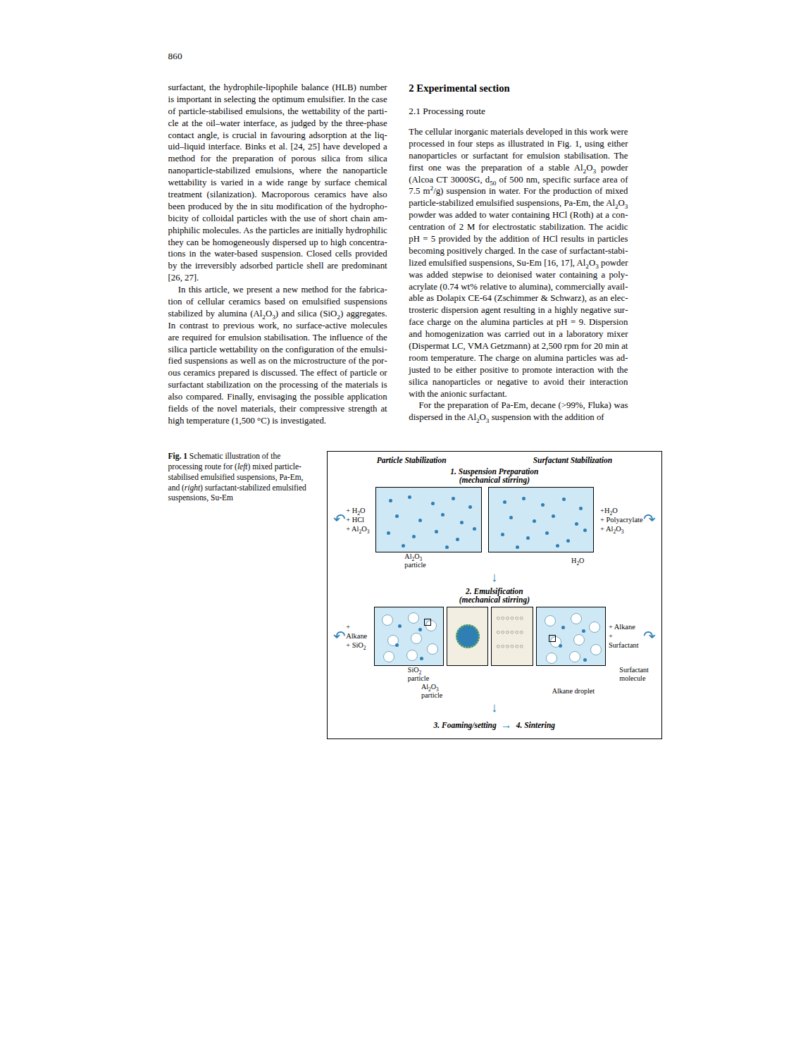860
surfactant, the hydrophile-lipophile balance (HLB) number is important in selecting the optimum emulsifier. In the case of particle-stabilised emulsions, the wettability of the particle at the oil–water interface, as judged by the three-phase contact angle, is crucial in favouring adsorption at the liquid–liquid interface. Binks et al. [24, 25] have developed a method for the preparation of porous silica from silica nanoparticle-stabilized emulsions, where the nanoparticle wettability is varied in a wide range by surface chemical treatment (silanization). Macroporous ceramics have also been produced by the in situ modification of the hydrophobicity of colloidal particles with the use of short chain amphiphilic molecules. As the particles are initially hydrophilic they can be homogeneously dispersed up to high concentrations in the water-based suspension. Closed cells provided by the irreversibly adsorbed particle shell are predominant [26, 27].
In this article, we present a new method for the fabrication of cellular ceramics based on emulsified suspensions stabilized by alumina (Al2O3) and silica (SiO2) aggregates. In contrast to previous work, no surface-active molecules are required for emulsion stabilisation. The influence of the silica particle wettability on the configuration of the emulsified suspensions as well as on the microstructure of the porous ceramics prepared is discussed. The effect of particle or surfactant stabilization on the processing of the materials is also compared. Finally, envisaging the possible application fields of the novel materials, their compressive strength at high temperature (1,500 °C) is investigated.
2 Experimental section
2.1 Processing route
The cellular inorganic materials developed in this work were processed in four steps as illustrated in Fig. 1, using either nanoparticles or surfactant for emulsion stabilisation. The first one was the preparation of a stable Al2O3 powder (Alcoa CT 3000SG, d50 of 500 nm, specific surface area of 7.5 m2/g) suspension in water. For the production of mixed particle-stabilized emulsified suspensions, Pa-Em, the Al2O3 powder was added to water containing HCl (Roth) at a concentration of 2 M for electrostatic stabilization. The acidic pH = 5 provided by the addition of HCl results in particles becoming positively charged. In the case of surfactant-stabilized emulsified suspensions, Su-Em [16, 17], Al2O3 powder was added stepwise to deionised water containing a polyacrylate (0.74 wt% relative to alumina), commercially available as Dolapix CE-64 (Zschimmer & Schwarz), as an electrosteric dispersion agent resulting in a highly negative surface charge on the alumina particles at pH = 9. Dispersion and homogenization was carried out in a laboratory mixer (Dispermat LC, VMA Getzmann) at 2,500 rpm for 20 min at room temperature. The charge on alumina particles was adjusted to be either positive to promote interaction with the silica nanoparticles or negative to avoid their interaction with the anionic surfactant.
For the preparation of Pa-Em, decane (>99%, Fluka) was dispersed in the Al2O3 suspension with the addition of
Fig. 1 Schematic illustration of the processing route for (left) mixed particle- stabilised emulsified suspensions, Pa-Em, and (right) surfactant-stabilized emulsified suspensions, Su-Em
Particle Stabilization Surfactant Stabilization
1. Suspension Preparation
(mechanical stirring)
↶ + H2O
+ HCl
+ Al2O3
+H2O
+ Polyacrylate
+ Al2O3 ↷
Al2O3
particle H2O
↓
2. Emulsification
(mechanical stirring)
↶ + Alkane
+ SiO2
○○○○○○ ○○○○○○ ○○○○○○
+ Alkane
+ Surfactant ↷
SiO2
particle Surfactant
molecule
Al2O3
particle Alkane droplet
↓
3. Foaming/setting → 4. Sintering